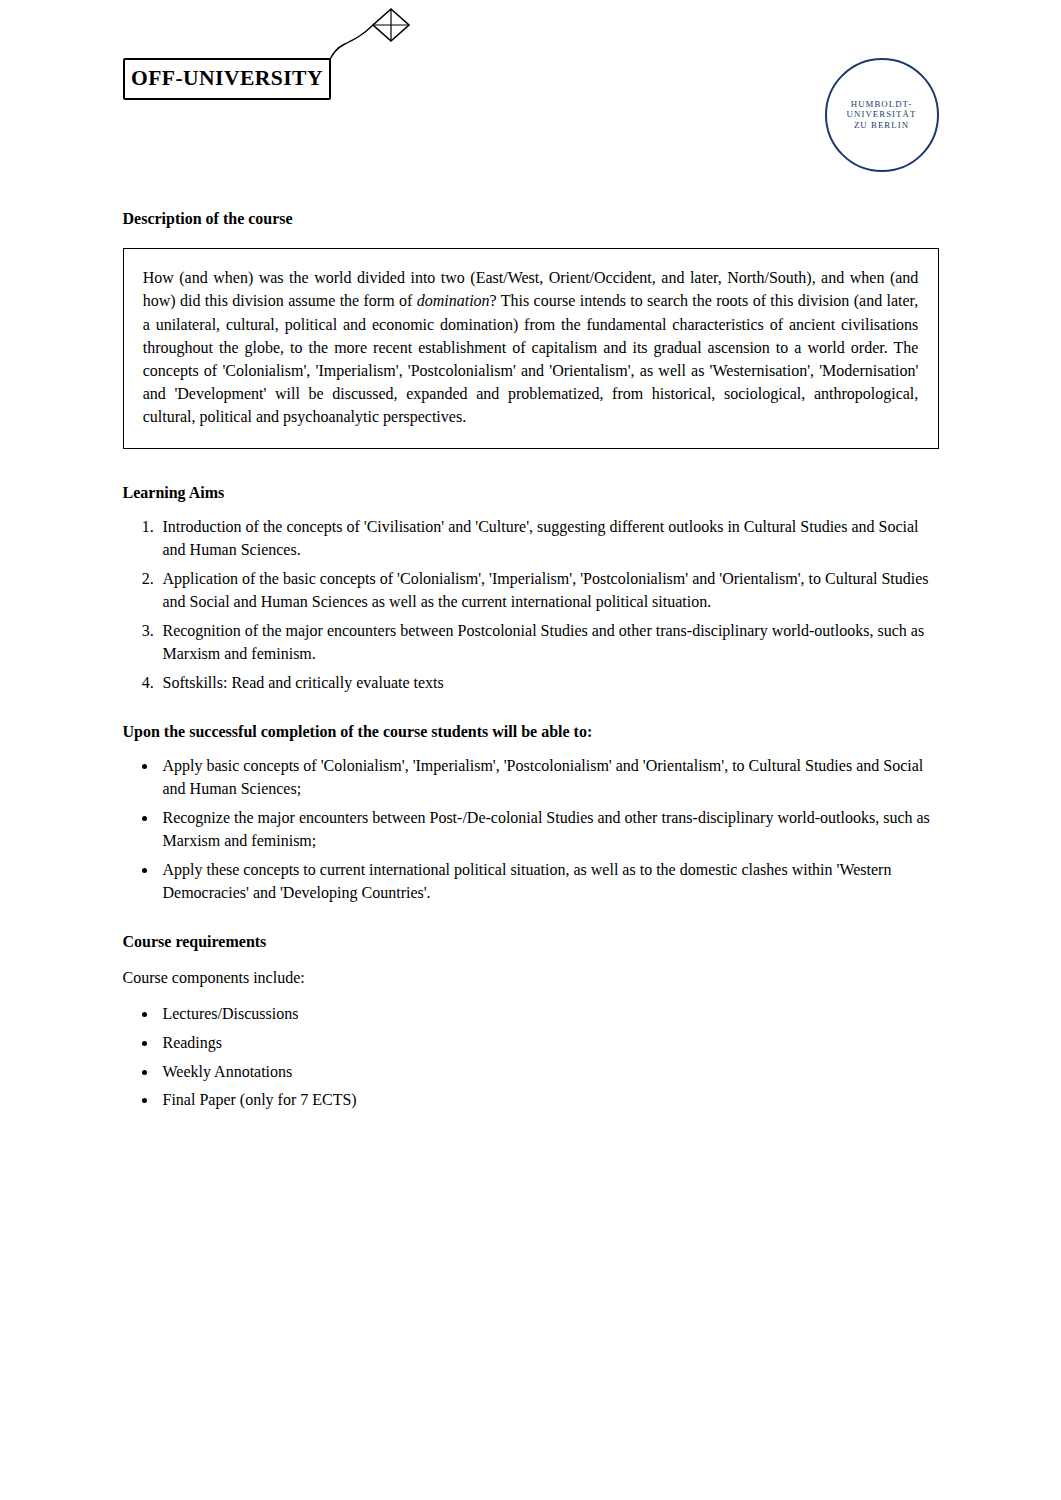OFF-UNIVERSITY
HUMBOLDT-
UNIVERSITÄT
ZU BERLIN
Description of the course
How (and when) was the world divided into two (East/West, Orient/Occident, and later, North/South), and when (and how) did this division assume the form of domination? This course intends to search the roots of this division (and later, a unilateral, cultural, political and economic domination) from the fundamental characteristics of ancient civilisations throughout the globe, to the more recent establishment of capitalism and its gradual ascension to a world order. The concepts of 'Colonialism', 'Imperialism', 'Postcolonialism' and 'Orientalism', as well as 'Westernisation', 'Modernisation' and 'Development' will be discussed, expanded and problematized, from historical, sociological, anthropological, cultural, political and psychoanalytic perspectives.
Learning Aims
Introduction of the concepts of 'Civilisation' and 'Culture', suggesting different outlooks in Cultural Studies and Social and Human Sciences.
Application of the basic concepts of 'Colonialism', 'Imperialism', 'Postcolonialism' and 'Orientalism', to Cultural Studies and Social and Human Sciences as well as the current international political situation.
Recognition of the major encounters between Postcolonial Studies and other trans-disciplinary world-outlooks, such as Marxism and feminism.
Softskills: Read and critically evaluate texts
Upon the successful completion of the course students will be able to:
Apply basic concepts of 'Colonialism', 'Imperialism', 'Postcolonialism' and 'Orientalism', to Cultural Studies and Social and Human Sciences;
Recognize the major encounters between Post-/De-colonial Studies and other trans-disciplinary world-outlooks, such as Marxism and feminism;
Apply these concepts to current international political situation, as well as to the domestic clashes within 'Western Democracies' and 'Developing Countries'.
Course requirements
Course components include:
Lectures/Discussions
Readings
Weekly Annotations
Final Paper (only for 7 ECTS)